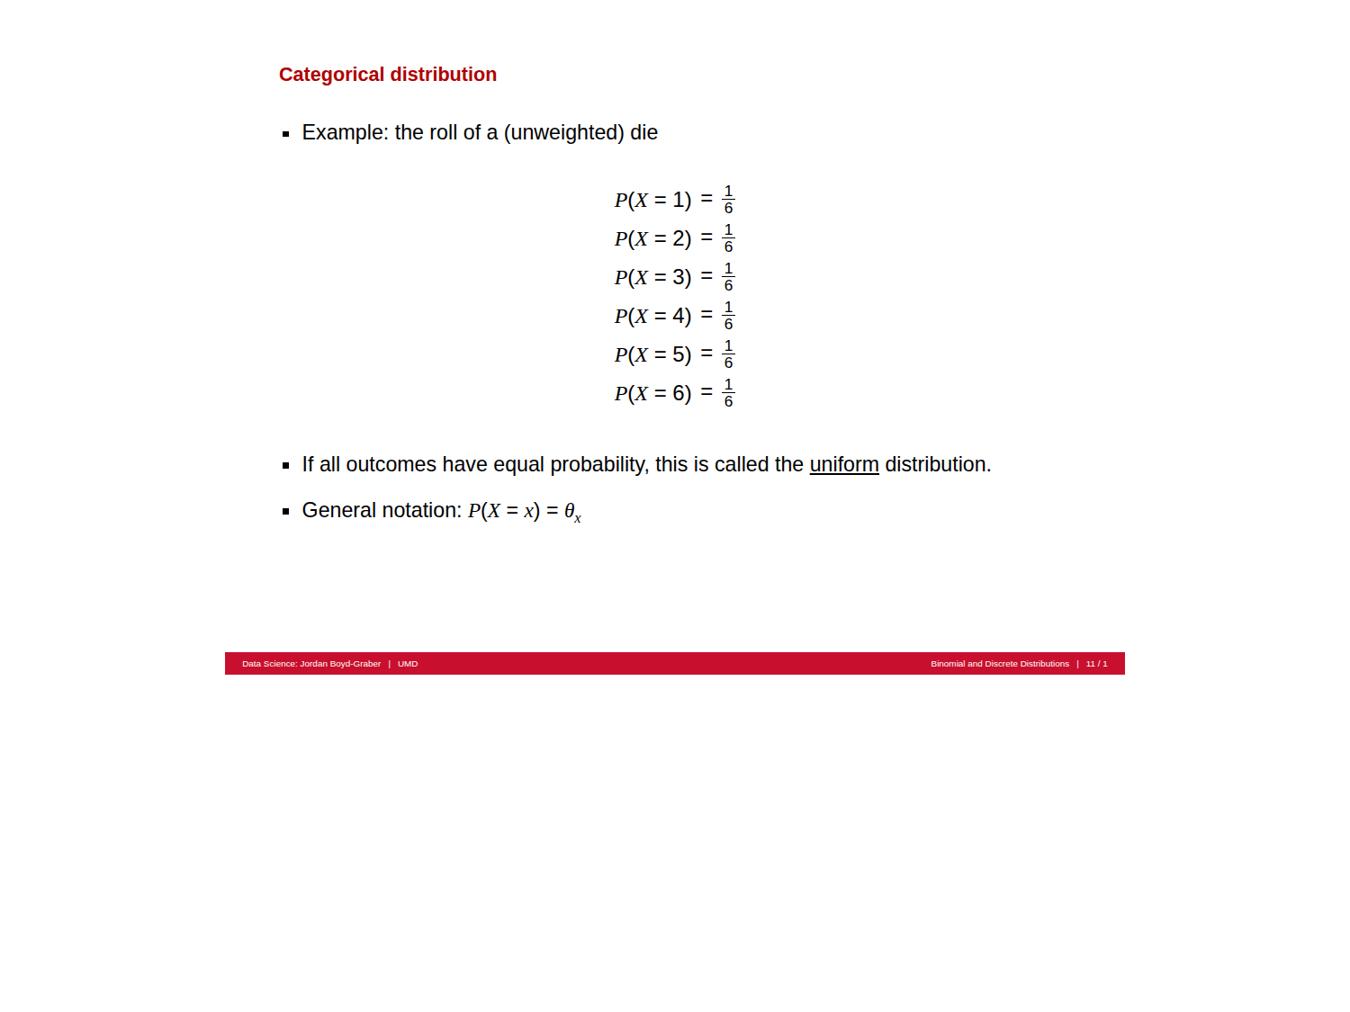Categorical distribution
Example: the roll of a (unweighted) die
| P ( X = 1) | = 1 6 |
| P ( X = 2) | = 1 6 |
| P ( X = 3) | = 1 6 |
| P ( X = 4) | = 1 6 |
| P ( X = 5) | = 1 6 |
| P ( X = 6) | = 1 6 |
If all outcomes have equal probability, this is called the uniform distribution.
General notation: P(X = x) = θx
Data Science: Jordan Boyd-Graber|UMD
Binomial and Discrete Distributions|11 / 1